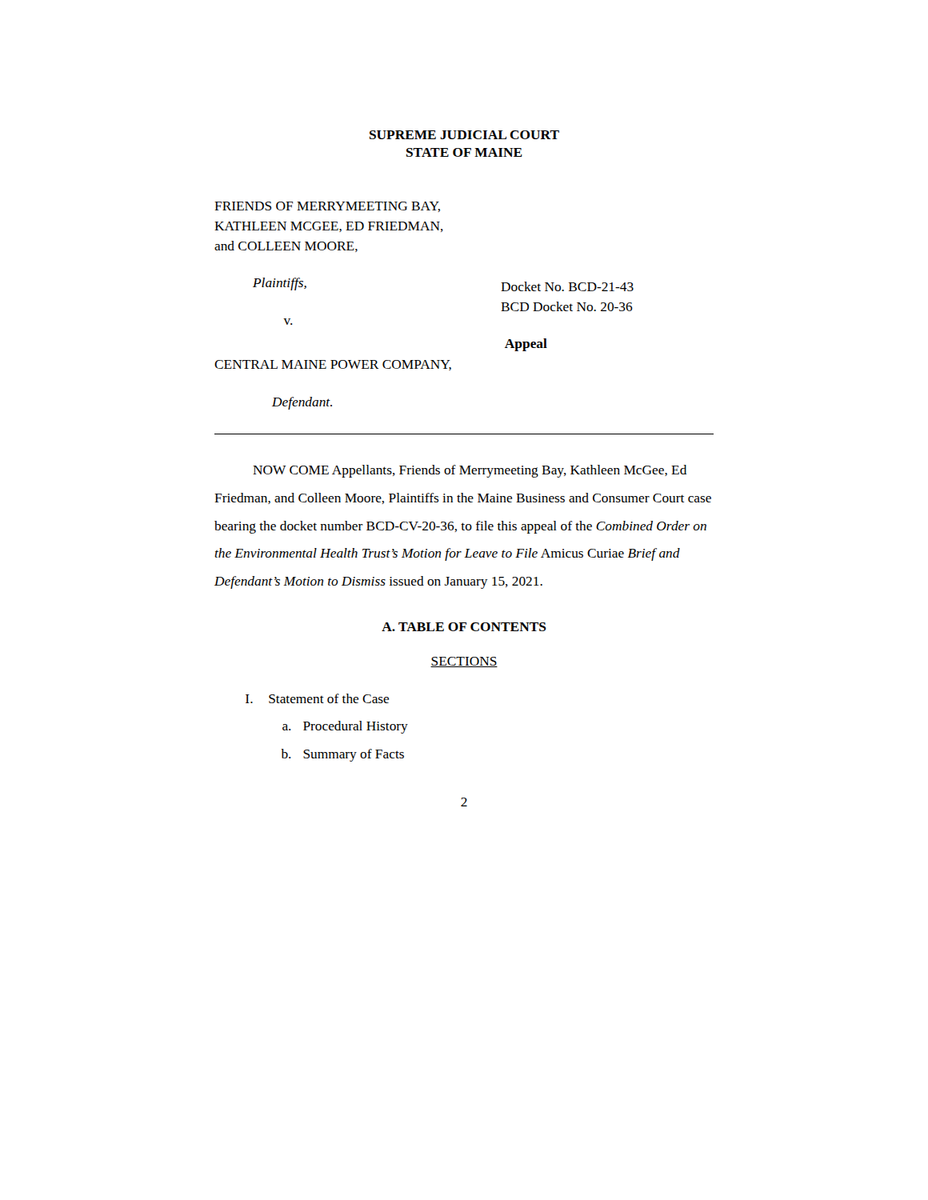SUPREME JUDICIAL COURT
STATE OF MAINE
| FRIENDS OF MERRYMEETING BAY, KATHLEEN MCGEE, ED FRIEDMAN, and COLLEEN MOORE, Plaintiffs, v. CENTRAL MAINE POWER COMPANY, Defendant. | Docket No. BCD-21-43 BCD Docket No. 20-36 Appeal |
NOW COME Appellants, Friends of Merrymeeting Bay, Kathleen McGee, Ed Friedman, and Colleen Moore, Plaintiffs in the Maine Business and Consumer Court case bearing the docket number BCD-CV-20-36, to file this appeal of the Combined Order on the Environmental Health Trust’s Motion for Leave to File Amicus Curiae Brief and Defendant’s Motion to Dismiss issued on January 15, 2021.
A. TABLE OF CONTENTS
SECTIONS
Statement of the Case
Procedural History
Summary of Facts
2